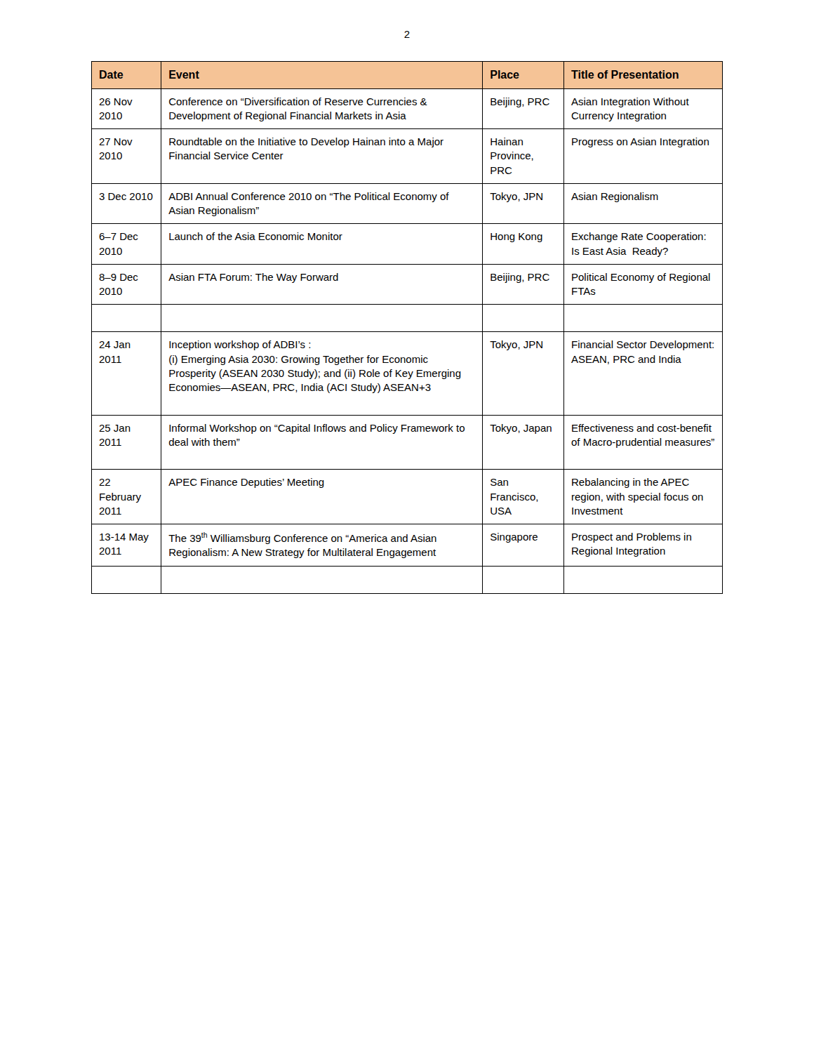2
| Date | Event | Place | Title of Presentation |
| --- | --- | --- | --- |
| 26 Nov 2010 | Conference on “Diversification of Reserve Currencies & Development of Regional Financial Markets in Asia | Beijing, PRC | Asian Integration Without Currency Integration |
| 27 Nov 2010 | Roundtable on the Initiative to Develop Hainan into a Major Financial Service Center | Hainan Province, PRC | Progress on Asian Integration |
| 3 Dec 2010 | ADBI Annual Conference 2010 on “The Political Economy of Asian Regionalism” | Tokyo, JPN | Asian Regionalism |
| 6–7 Dec 2010 | Launch of the Asia Economic Monitor | Hong Kong | Exchange Rate Cooperation: Is East Asia Ready? |
| 8–9 Dec 2010 | Asian FTA Forum: The Way Forward | Beijing, PRC | Political Economy of Regional FTAs |
| 24 Jan 2011 | Inception workshop of ADBI’s : (i) Emerging Asia 2030: Growing Together for Economic Prosperity (ASEAN 2030 Study); and (ii) Role of Key Emerging Economies—ASEAN, PRC, India (ACI Study) ASEAN+3 | Tokyo, JPN | Financial Sector Development: ASEAN, PRC and India |
| 25 Jan 2011 | Informal Workshop on “Capital Inflows and Policy Framework to deal with them” | Tokyo, Japan | Effectiveness and cost-benefit of Macro-prudential measures” |
| 22 February 2011 | APEC Finance Deputies’ Meeting | San Francisco, USA | Rebalancing in the APEC region, with special focus on Investment |
| 13-14 May 2011 | The 39 th Williamsburg Conference on “America and Asian Regionalism: A New Strategy for Multilateral Engagement | Singapore | Prospect and Problems in Regional Integration |